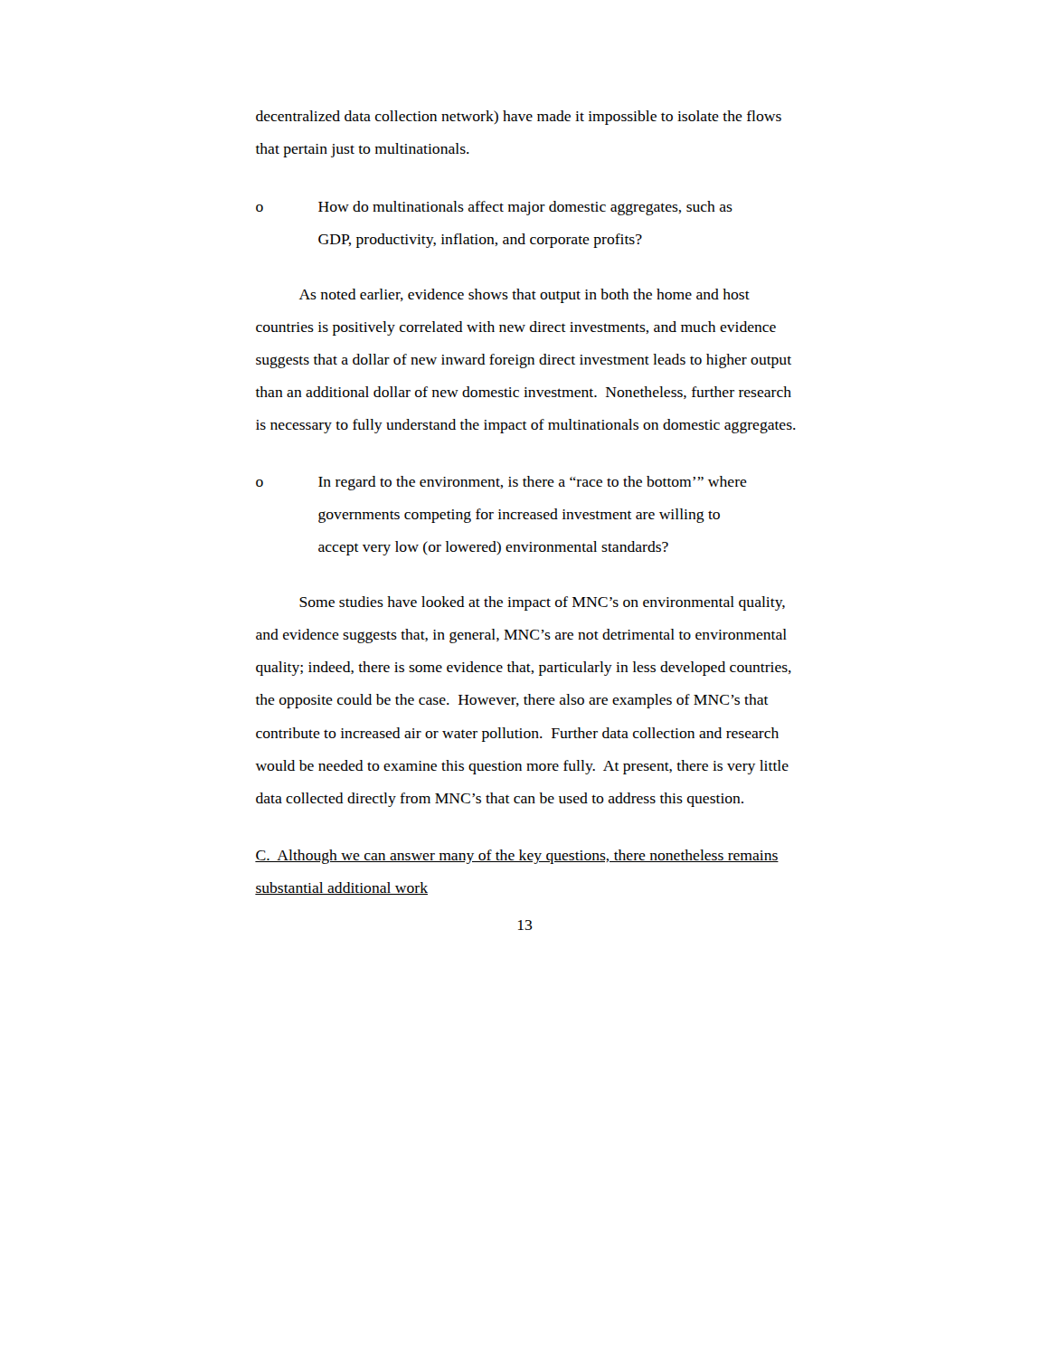decentralized data collection network) have made it impossible to isolate the flows that pertain just to multinationals.
o
How do multinationals affect major domestic aggregates, such as GDP, productivity, inflation, and corporate profits?
As noted earlier, evidence shows that output in both the home and host countries is positively correlated with new direct investments, and much evidence suggests that a dollar of new inward foreign direct investment leads to higher output than an additional dollar of new domestic investment. Nonetheless, further research is necessary to fully understand the impact of multinationals on domestic aggregates.
o
In regard to the environment, is there a “race to the bottom’” where governments competing for increased investment are willing to accept very low (or lowered) environmental standards?
Some studies have looked at the impact of MNC’s on environmental quality, and evidence suggests that, in general, MNC’s are not detrimental to environmental quality; indeed, there is some evidence that, particularly in less developed countries, the opposite could be the case. However, there also are examples of MNC’s that contribute to increased air or water pollution. Further data collection and research would be needed to examine this question more fully. At present, there is very little data collected directly from MNC’s that can be used to address this question.
C. Although we can answer many of the key questions, there nonetheless remains substantial additional work
13